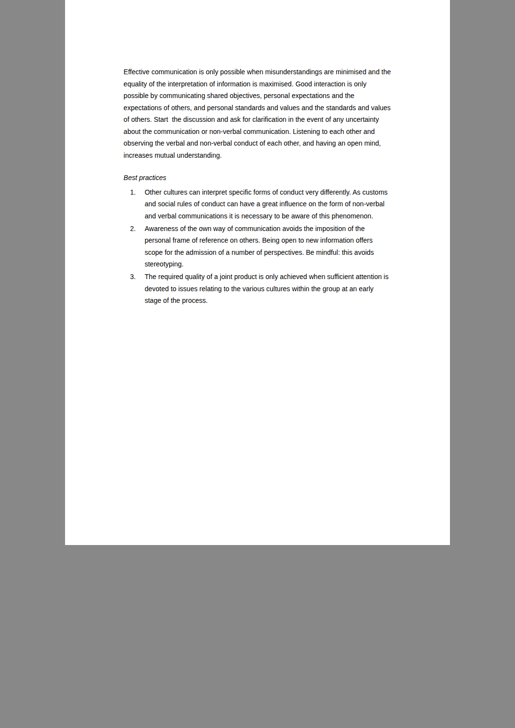Effective communication is only possible when misunderstandings are minimised and the equality of the interpretation of information is maximised. Good interaction is only possible by communicating shared objectives, personal expectations and the expectations of others, and personal standards and values and the standards and values of others. Start the discussion and ask for clarification in the event of any uncertainty about the communication or non-verbal communication. Listening to each other and observing the verbal and non-verbal conduct of each other, and having an open mind, increases mutual understanding.
Best practices
1. Other cultures can interpret specific forms of conduct very differently. As customs and social rules of conduct can have a great influence on the form of non-verbal and verbal communications it is necessary to be aware of this phenomenon.
2. Awareness of the own way of communication avoids the imposition of the personal frame of reference on others. Being open to new information offers scope for the admission of a number of perspectives. Be mindful: this avoids stereotyping.
3. The required quality of a joint product is only achieved when sufficient attention is devoted to issues relating to the various cultures within the group at an early stage of the process.